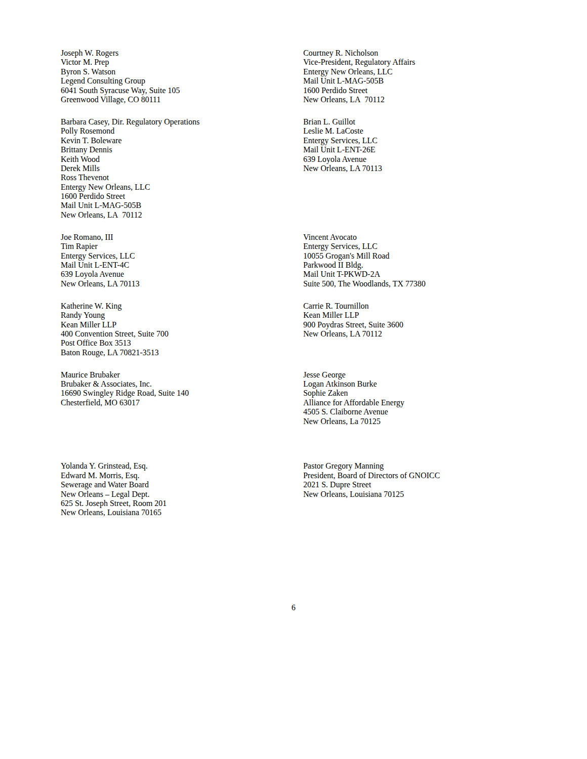| Joseph W. Rogers Victor M. Prep Byron S. Watson Legend Consulting Group 6041 South Syracuse Way, Suite 105 Greenwood Village, CO 80111 | Courtney R. Nicholson Vice-President, Regulatory Affairs Entergy New Orleans, LLC Mail Unit L-MAG-505B 1600 Perdido Street New Orleans, LA 70112 |
| Barbara Casey, Dir. Regulatory Operations Polly Rosemond Kevin T. Boleware Brittany Dennis Keith Wood Derek Mills Ross Thevenot Entergy New Orleans, LLC 1600 Perdido Street Mail Unit L-MAG-505B New Orleans, LA 70112 | Brian L. Guillot Leslie M. LaCoste Entergy Services, LLC Mail Unit L-ENT-26E 639 Loyola Avenue New Orleans, LA 70113 |
| Joe Romano, III Tim Rapier Entergy Services, LLC Mail Unit L-ENT-4C 639 Loyola Avenue New Orleans, LA 70113 | Vincent Avocato Entergy Services, LLC 10055 Grogan's Mill Road Parkwood II Bldg. Mail Unit T-PKWD-2A Suite 500, The Woodlands, TX 77380 |
| Katherine W. King Randy Young Kean Miller LLP 400 Convention Street, Suite 700 Post Office Box 3513 Baton Rouge, LA 70821-3513 | Carrie R. Tournillon Kean Miller LLP 900 Poydras Street, Suite 3600 New Orleans, LA 70112 |
| Maurice Brubaker Brubaker & Associates, Inc. 16690 Swingley Ridge Road, Suite 140 Chesterfield, MO 63017 | Jesse George Logan Atkinson Burke Sophie Zaken Alliance for Affordable Energy 4505 S. Claiborne Avenue New Orleans, La 70125 |
| Yolanda Y. Grinstead, Esq. Edward M. Morris, Esq. Sewerage and Water Board New Orleans – Legal Dept. 625 St. Joseph Street, Room 201 New Orleans, Louisiana 70165 | Pastor Gregory Manning President, Board of Directors of GNOICC 2021 S. Dupre Street New Orleans, Louisiana 70125 |
6